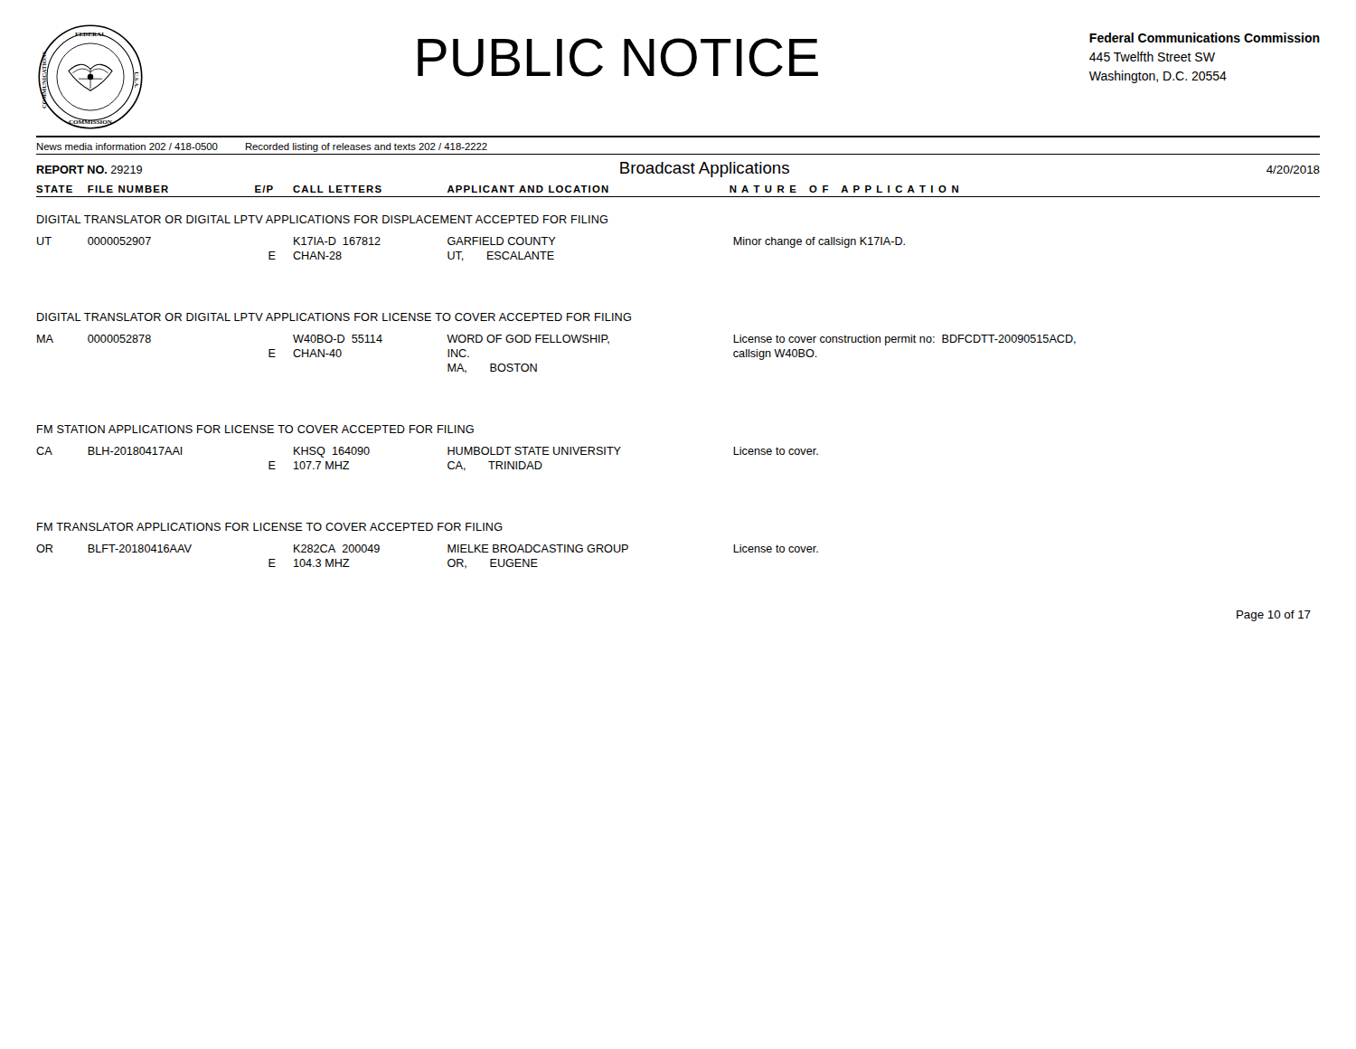FEDERAL COMMISSION COMMUNICATIONS U.S.A.
PUBLIC NOTICE
Federal Communications Commission
445 Twelfth Street SW
Washington, D.C. 20554
News media information 202 / 418-0500 Recorded listing of releases and texts 202 / 418-2222
REPORT NO. 29219
Broadcast Applications
4/20/2018
| STATE | FILE NUMBER | E/P | CALL LETTERS | APPLICANT AND LOCATION | N A T U R E O F A P P L I C A T I O N |
| --- | --- | --- | --- | --- | --- |
| DIGITAL TRANSLATOR OR DIGITAL LPTV APPLICATIONS FOR DISPLACEMENT ACCEPTED FOR FILING |
| UT | 0000052907 | | K17IA-D 167812 | GARFIELD COUNTY | Minor change of callsign K17IA-D. |
| | | E | CHAN-28 | UT , ESCALANTE | |
| DIGITAL TRANSLATOR OR DIGITAL LPTV APPLICATIONS FOR LICENSE TO COVER ACCEPTED FOR FILING |
| MA | 0000052878 | | W40BO-D 55114 | WORD OF GOD FELLOWSHIP, | License to cover construction permit no: BDFCDTT-20090515ACD, |
| | | E | CHAN-40 | INC. | callsign W40BO. |
| | | | | MA , BOSTON | |
| FM STATION APPLICATIONS FOR LICENSE TO COVER ACCEPTED FOR FILING |
| CA | BLH-20180417AAI | | KHSQ 164090 | HUMBOLDT STATE UNIVERSITY | License to cover. |
| | | E | 107.7 MHZ | CA , TRINIDAD | |
| FM TRANSLATOR APPLICATIONS FOR LICENSE TO COVER ACCEPTED FOR FILING |
| OR | BLFT-20180416AAV | | K282CA 200049 | MIELKE BROADCASTING GROUP | License to cover. |
| | | E | 104.3 MHZ | OR , EUGENE | |
Page 10 of 17